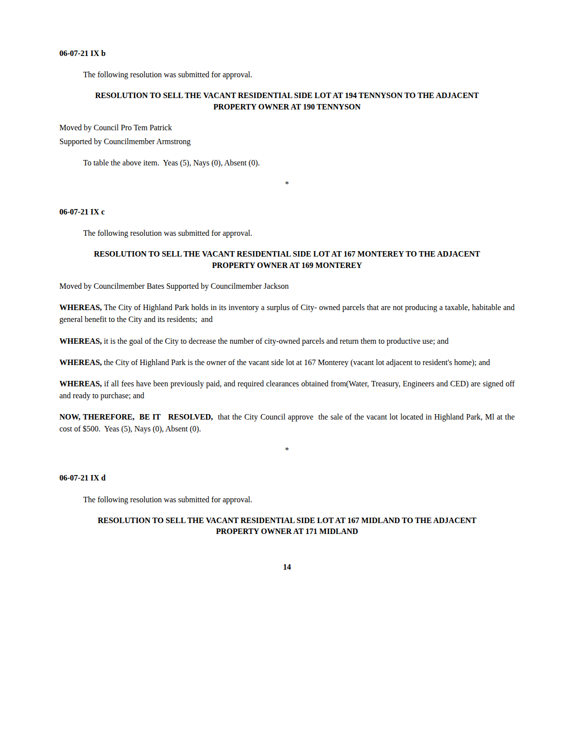06-07-21 IX b
The following resolution was submitted for approval.
RESOLUTION TO SELL THE VACANT RESIDENTIAL SIDE LOT AT 194 TENNYSON TO THE ADJACENT PROPERTY OWNER AT 190 TENNYSON
Moved by Council Pro Tem Patrick
Supported by Councilmember Armstrong
To table the above item. Yeas (5), Nays (0), Absent (0).
*
06-07-21 IX c
The following resolution was submitted for approval.
RESOLUTION TO SELL THE VACANT RESIDENTIAL SIDE LOT AT 167 MONTEREY TO THE ADJACENT PROPERTY OWNER AT 169 MONTEREY
Moved by Councilmember Bates Supported by Councilmember Jackson
WHEREAS, The City of Highland Park holds in its inventory a surplus of City- owned parcels that are not producing a taxable, habitable and general benefit to the City and its residents; and
WHEREAS, it is the goal of the City to decrease the number of city-owned parcels and return them to productive use; and
WHEREAS, the City of Highland Park is the owner of the vacant side lot at 167 Monterey (vacant lot adjacent to resident's home); and
WHEREAS, if all fees have been previously paid, and required clearances obtained from(Water, Treasury, Engineers and CED) are signed off and ready to purchase; and
NOW, THEREFORE, BE IT RESOLVED, that the City Council approve the sale of the vacant lot located in Highland Park, Ml at the cost of $500. Yeas (5), Nays (0), Absent (0).
*
06-07-21 IX d
The following resolution was submitted for approval.
RESOLUTION TO SELL THE VACANT RESIDENTIAL SIDE LOT AT 167 MIDLAND TO THE ADJACENT PROPERTY OWNER AT 171 MIDLAND
14